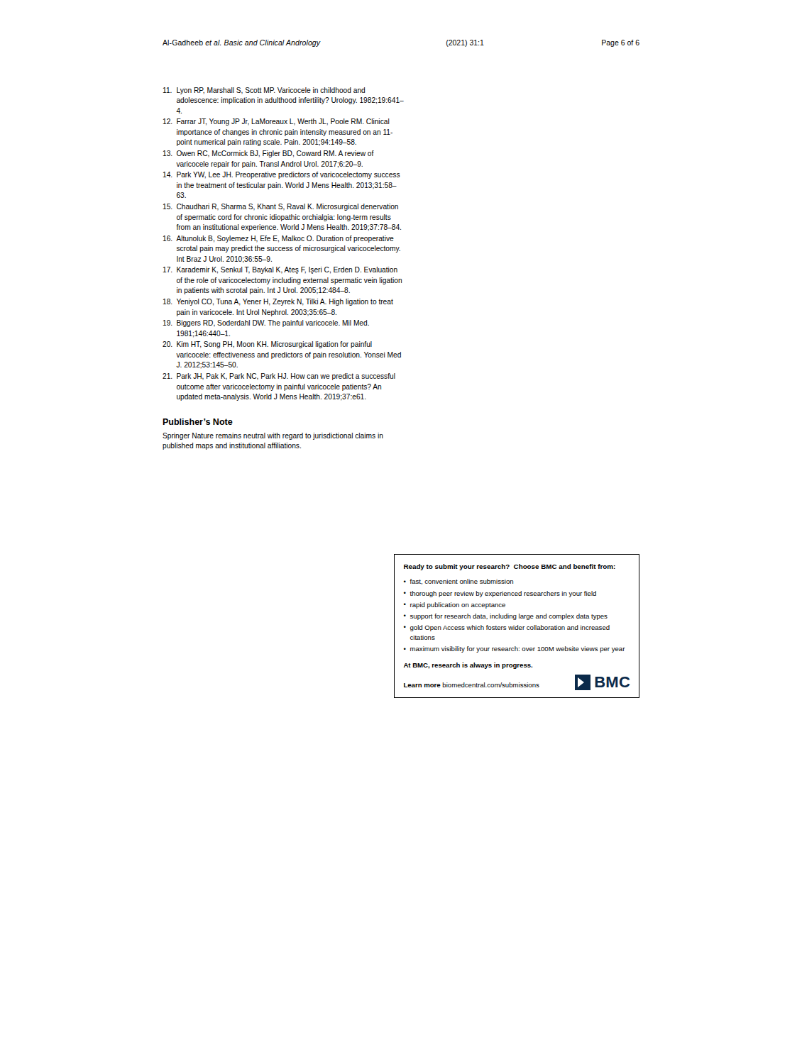Al-Gadheeb et al. Basic and Clinical Andrology
(2021) 31:1
Page 6 of 6
11. Lyon RP, Marshall S, Scott MP. Varicocele in childhood and adolescence: implication in adulthood infertility? Urology. 1982;19:641–4.
12. Farrar JT, Young JP Jr, LaMoreaux L, Werth JL, Poole RM. Clinical importance of changes in chronic pain intensity measured on an 11-point numerical pain rating scale. Pain. 2001;94:149–58.
13. Owen RC, McCormick BJ, Figler BD, Coward RM. A review of varicocele repair for pain. Transl Androl Urol. 2017;6:20–9.
14. Park YW, Lee JH. Preoperative predictors of varicocelectomy success in the treatment of testicular pain. World J Mens Health. 2013;31:58–63.
15. Chaudhari R, Sharma S, Khant S, Raval K. Microsurgical denervation of spermatic cord for chronic idiopathic orchialgia: long-term results from an institutional experience. World J Mens Health. 2019;37:78–84.
16. Altunoluk B, Soylemez H, Efe E, Malkoc O. Duration of preoperative scrotal pain may predict the success of microsurgical varicocelectomy. Int Braz J Urol. 2010;36:55–9.
17. Karademir K, Senkul T, Baykal K, Ateş F, Işeri C, Erden D. Evaluation of the role of varicocelectomy including external spermatic vein ligation in patients with scrotal pain. Int J Urol. 2005;12:484–8.
18. Yeniyol CO, Tuna A, Yener H, Zeyrek N, Tilki A. High ligation to treat pain in varicocele. Int Urol Nephrol. 2003;35:65–8.
19. Biggers RD, Soderdahl DW. The painful varicocele. Mil Med. 1981;146:440–1.
20. Kim HT, Song PH, Moon KH. Microsurgical ligation for painful varicocele: effectiveness and predictors of pain resolution. Yonsei Med J. 2012;53:145–50.
21. Park JH, Pak K, Park NC, Park HJ. How can we predict a successful outcome after varicocelectomy in painful varicocele patients? An updated meta-analysis. World J Mens Health. 2019;37:e61.
Publisher’s Note
Springer Nature remains neutral with regard to jurisdictional claims in published maps and institutional affiliations.
Ready to submit your research? Choose BMC and benefit from:
fast, convenient online submission
thorough peer review by experienced researchers in your field
rapid publication on acceptance
support for research data, including large and complex data types
gold Open Access which fosters wider collaboration and increased citations
maximum visibility for your research: over 100M website views per year
At BMC, research is always in progress.
Learn more biomedcentral.com/submissions
BMC